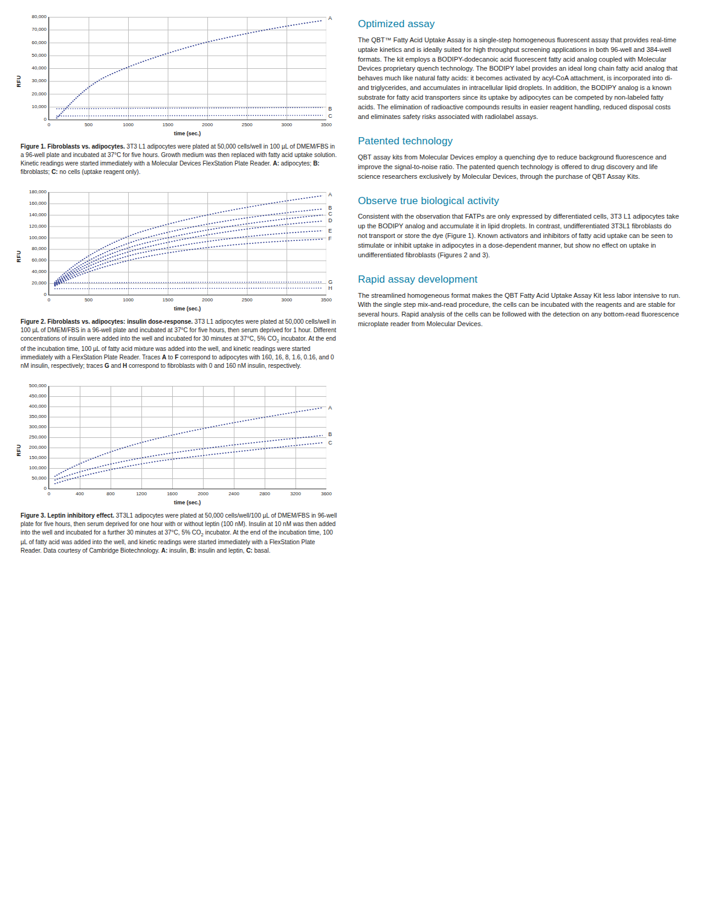RFU
80,000 70,000 60,000 50,000 40,000 30,000 20,000 10,000 0 0 500 1000 1500 2000 2500 3000 3500 A B C
time (sec.)
Figure 1. Fibroblasts vs. adipocytes. 3T3 L1 adipocytes were plated at 50,000 cells/well in 100 µL of DMEM/FBS in a 96-well plate and incubated at 37°C for five hours. Growth medium was then replaced with fatty acid uptake solution. Kinetic readings were started immediately with a Molecular Devices FlexStation Plate Reader. A: adipocytes; B: fibroblasts; C: no cells (uptake reagent only).
RFU
180,000 160,000 140,000 120,000 100,000 80,000 60,000 40,000 20,000 0 0 500 1000 1500 2000 2500 3000 3500 A B C D E F G H
time (sec.)
Figure 2. Fibroblasts vs. adipocytes: insulin dose-response. 3T3 L1 adipocytes were plated at 50,000 cells/well in 100 µL of DMEM/FBS in a 96-well plate and incubated at 37°C for five hours, then serum deprived for 1 hour. Different concentrations of insulin were added into the well and incubated for 30 minutes at 37°C, 5% CO2 incubator. At the end of the incubation time, 100 µL of fatty acid mixture was added into the well, and kinetic readings were started immediately with a FlexStation Plate Reader. Traces A to F correspond to adipocytes with 160, 16, 8, 1.6, 0.16, and 0 nM insulin, respectively; traces G and H correspond to fibroblasts with 0 and 160 nM insulin, respectively.
RFU
500,000 450,000 400,000 350,000 300,000 250,000 200,000 150,000 100,000 50,000 0 0 400 800 1200 1600 2000 2400 2800 3200 3600 A B C
time (sec.)
Figure 3. Leptin inhibitory effect. 3T3L1 adipocytes were plated at 50,000 cells/well/100 µL of DMEM/FBS in 96-well plate for five hours, then serum deprived for one hour with or without leptin (100 nM). Insulin at 10 nM was then added into the well and incubated for a further 30 minutes at 37°C, 5% CO2 incubator. At the end of the incubation time, 100 µL of fatty acid was added into the well, and kinetic readings were started immediately with a FlexStation Plate Reader. Data courtesy of Cambridge Biotechnology. A: insulin, B: insulin and leptin, C: basal.
Optimized assay
The QBT™ Fatty Acid Uptake Assay is a single-step homogeneous fluorescent assay that provides real-time uptake kinetics and is ideally suited for high throughput screening applications in both 96-well and 384-well formats. The kit employs a BODIPY-dodecanoic acid fluorescent fatty acid analog coupled with Molecular Devices proprietary quench technology. The BODIPY label provides an ideal long chain fatty acid analog that behaves much like natural fatty acids: it becomes activated by acyl-CoA attachment, is incorporated into di-and triglycerides, and accumulates in intracellular lipid droplets. In addition, the BODIPY analog is a known substrate for fatty acid transporters since its uptake by adipocytes can be competed by non-labeled fatty acids. The elimination of radioactive compounds results in easier reagent handling, reduced disposal costs and eliminates safety risks associated with radiolabel assays.
Patented technology
QBT assay kits from Molecular Devices employ a quenching dye to reduce background fluorescence and improve the signal-to-noise ratio. The patented quench technology is offered to drug discovery and life science researchers exclusively by Molecular Devices, through the purchase of QBT Assay Kits.
Observe true biological activity
Consistent with the observation that FATPs are only expressed by differentiated cells, 3T3 L1 adipocytes take up the BODIPY analog and accumulate it in lipid droplets. In contrast, undifferentiated 3T3L1 fibroblasts do not transport or store the dye (Figure 1). Known activators and inhibitors of fatty acid uptake can be seen to stimulate or inhibit uptake in adipocytes in a dose-dependent manner, but show no effect on uptake in undifferentiated fibroblasts (Figures 2 and 3).
Rapid assay development
The streamlined homogeneous format makes the QBT Fatty Acid Uptake Assay Kit less labor intensive to run. With the single step mix-and-read procedure, the cells can be incubated with the reagents and are stable for several hours. Rapid analysis of the cells can be followed with the detection on any bottom-read fluorescence microplate reader from Molecular Devices.